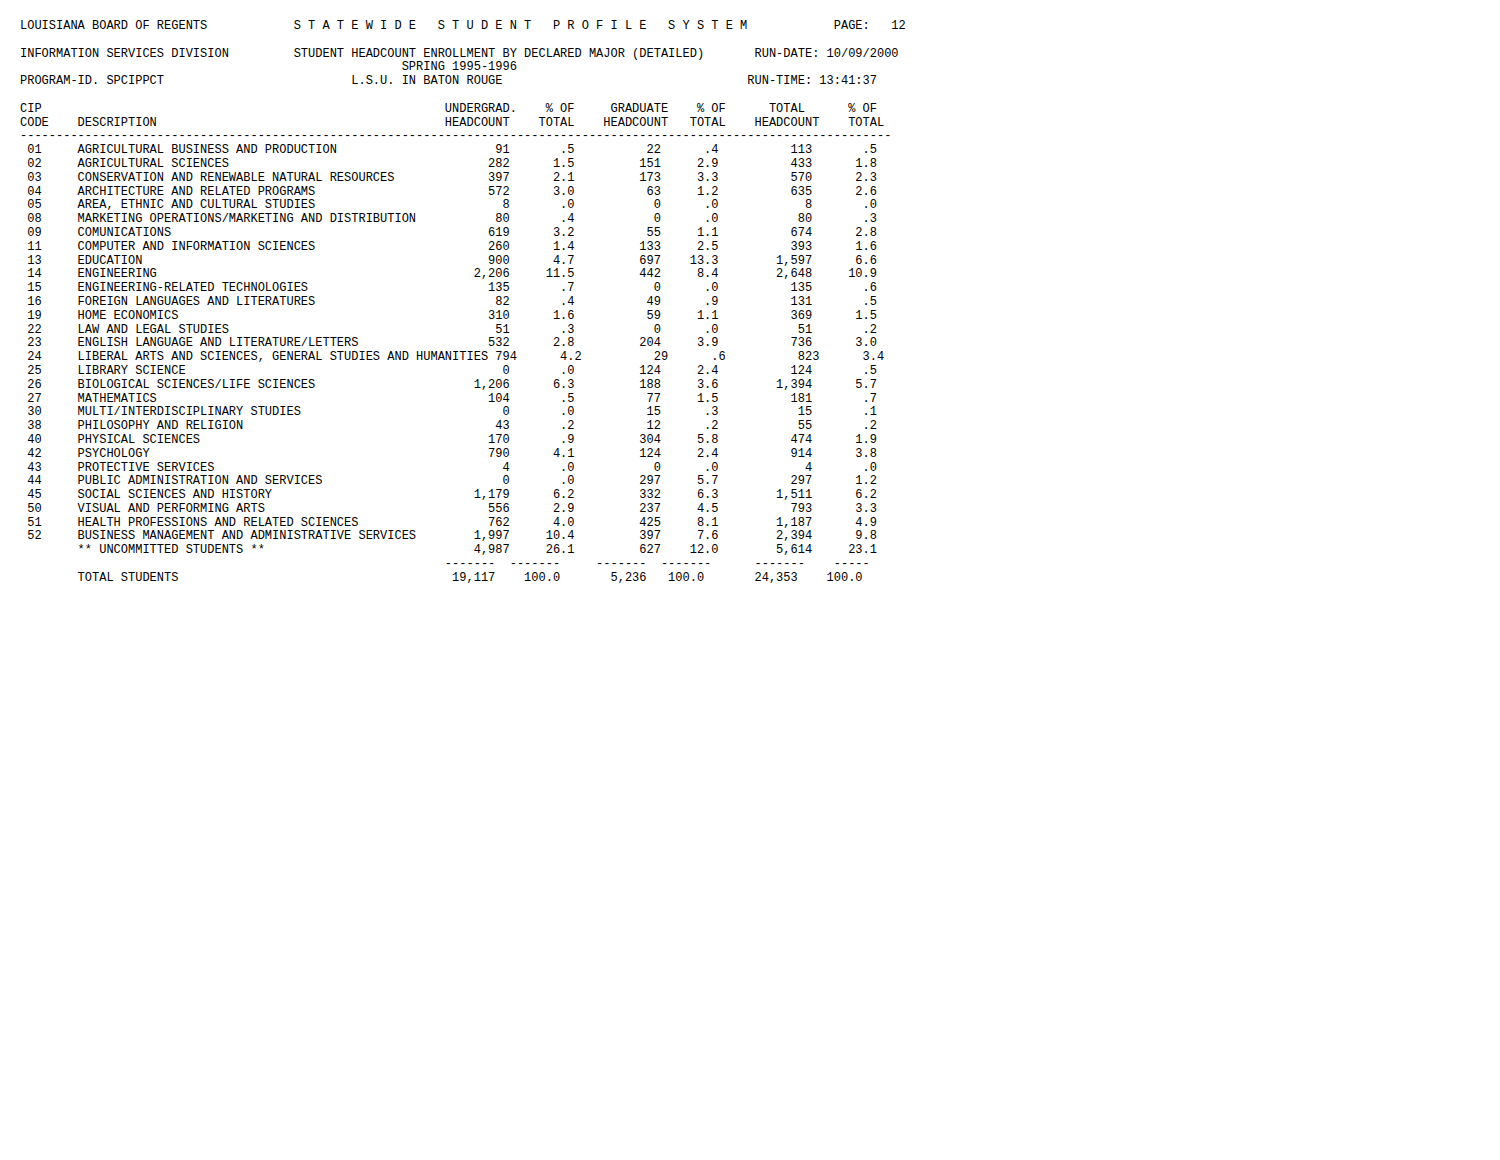LOUISIANA BOARD OF REGENTS            S T A T E W I D E   S T U D E N T   P R O F I L E   S Y S T E M            PAGE:   12

INFORMATION SERVICES DIVISION         STUDENT HEADCOUNT ENROLLMENT BY DECLARED MAJOR (DETAILED)       RUN-DATE: 10/09/2000
                                                     SPRING 1995-1996
PROGRAM-ID. SPCIPPCT                          L.S.U. IN BATON ROUGE                                  RUN-TIME: 13:41:37

CIP                                                        UNDERGRAD.    % OF     GRADUATE    % OF      TOTAL      % OF
CODE    DESCRIPTION                                        HEADCOUNT    TOTAL    HEADCOUNT   TOTAL    HEADCOUNT    TOTAL
-------------------------------------------------------------------------------------------------------------------------
 01     AGRICULTURAL BUSINESS AND PRODUCTION                      91       .5          22      .4          113       .5
 02     AGRICULTURAL SCIENCES                                    282      1.5         151     2.9          433      1.8
 03     CONSERVATION AND RENEWABLE NATURAL RESOURCES             397      2.1         173     3.3          570      2.3
 04     ARCHITECTURE AND RELATED PROGRAMS                        572      3.0          63     1.2          635      2.6
 05     AREA, ETHNIC AND CULTURAL STUDIES                          8       .0           0      .0            8       .0
 08     MARKETING OPERATIONS/MARKETING AND DISTRIBUTION           80       .4           0      .0           80       .3
 09     COMUNICATIONS                                            619      3.2          55     1.1          674      2.8
 11     COMPUTER AND INFORMATION SCIENCES                        260      1.4         133     2.5          393      1.6
 13     EDUCATION                                                900      4.7         697    13.3        1,597      6.6
 14     ENGINEERING                                            2,206     11.5         442     8.4        2,648     10.9
 15     ENGINEERING-RELATED TECHNOLOGIES                         135       .7           0      .0          135       .6
 16     FOREIGN LANGUAGES AND LITERATURES                         82       .4          49      .9          131       .5
 19     HOME ECONOMICS                                           310      1.6          59     1.1          369      1.5
 22     LAW AND LEGAL STUDIES                                     51       .3           0      .0           51       .2
 23     ENGLISH LANGUAGE AND LITERATURE/LETTERS                  532      2.8         204     3.9          736      3.0
 24     LIBERAL ARTS AND SCIENCES, GENERAL STUDIES AND HUMANITIES 794      4.2          29      .6          823      3.4
 25     LIBRARY SCIENCE                                            0       .0         124     2.4          124       .5
 26     BIOLOGICAL SCIENCES/LIFE SCIENCES                      1,206      6.3         188     3.6        1,394      5.7
 27     MATHEMATICS                                              104       .5          77     1.5          181       .7
 30     MULTI/INTERDISCIPLINARY STUDIES                            0       .0          15      .3           15       .1
 38     PHILOSOPHY AND RELIGION                                   43       .2          12      .2           55       .2
 40     PHYSICAL SCIENCES                                        170       .9         304     5.8          474      1.9
 42     PSYCHOLOGY                                               790      4.1         124     2.4          914      3.8
 43     PROTECTIVE SERVICES                                        4       .0           0      .0            4       .0
 44     PUBLIC ADMINISTRATION AND SERVICES                         0       .0         297     5.7          297      1.2
 45     SOCIAL SCIENCES AND HISTORY                            1,179      6.2         332     6.3        1,511      6.2
 50     VISUAL AND PERFORMING ARTS                               556      2.9         237     4.5          793      3.3
 51     HEALTH PROFESSIONS AND RELATED SCIENCES                  762      4.0         425     8.1        1,187      4.9
 52     BUSINESS MANAGEMENT AND ADMINISTRATIVE SERVICES        1,997     10.4         397     7.6        2,394      9.8
        ** UNCOMMITTED STUDENTS **                             4,987     26.1         627    12.0        5,614     23.1
                                                           -------  -------     -------  -------      -------    -----
        TOTAL STUDENTS                                      19,117    100.0       5,236   100.0       24,353    100.0